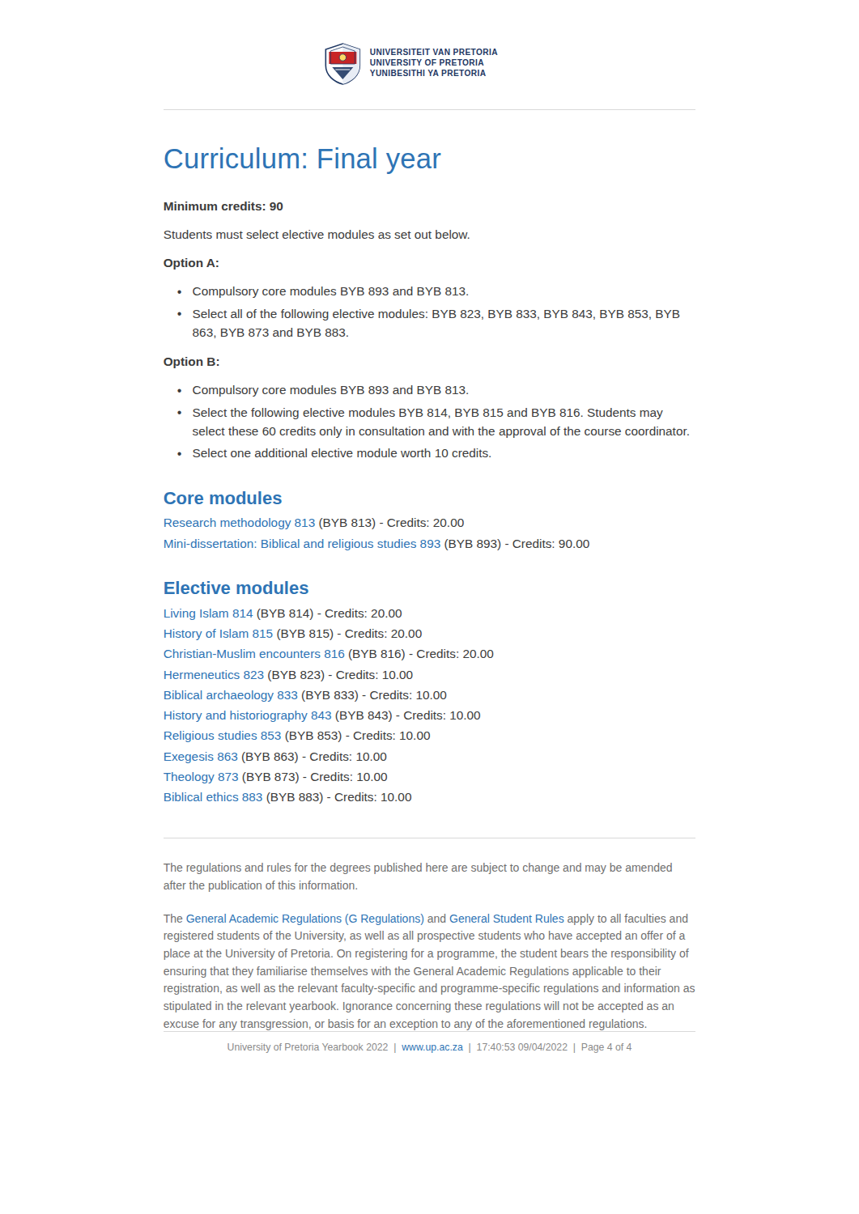Universiteit van Pretoria
University of Pretoria
Yunibesithi ya Pretoria
Curriculum: Final year
Minimum credits: 90
Students must select elective modules as set out below.
Option A:
Compulsory core modules BYB 893 and BYB 813.
Select all of the following elective modules: BYB 823, BYB 833, BYB 843, BYB 853, BYB 863, BYB 873 and BYB 883.
Option B:
Compulsory core modules BYB 893 and BYB 813.
Select the following elective modules BYB 814, BYB 815 and BYB 816. Students may select these 60 credits only in consultation and with the approval of the course coordinator.
Select one additional elective module worth 10 credits.
Core modules
Research methodology 813 (BYB 813) - Credits: 20.00
Mini-dissertation: Biblical and religious studies 893 (BYB 893) - Credits: 90.00
Elective modules
Living Islam 814 (BYB 814) - Credits: 20.00
History of Islam 815 (BYB 815) - Credits: 20.00
Christian-Muslim encounters 816 (BYB 816) - Credits: 20.00
Hermeneutics 823 (BYB 823) - Credits: 10.00
Biblical archaeology 833 (BYB 833) - Credits: 10.00
History and historiography 843 (BYB 843) - Credits: 10.00
Religious studies 853 (BYB 853) - Credits: 10.00
Exegesis 863 (BYB 863) - Credits: 10.00
Theology 873 (BYB 873) - Credits: 10.00
Biblical ethics 883 (BYB 883) - Credits: 10.00
The regulations and rules for the degrees published here are subject to change and may be amended after the publication of this information.
The General Academic Regulations (G Regulations) and General Student Rules apply to all faculties and registered students of the University, as well as all prospective students who have accepted an offer of a place at the University of Pretoria. On registering for a programme, the student bears the responsibility of ensuring that they familiarise themselves with the General Academic Regulations applicable to their registration, as well as the relevant faculty-specific and programme-specific regulations and information as stipulated in the relevant yearbook. Ignorance concerning these regulations will not be accepted as an excuse for any transgression, or basis for an exception to any of the aforementioned regulations.
University of Pretoria Yearbook 2022 | www.up.ac.za | 17:40:53 09/04/2022 | Page 4 of 4